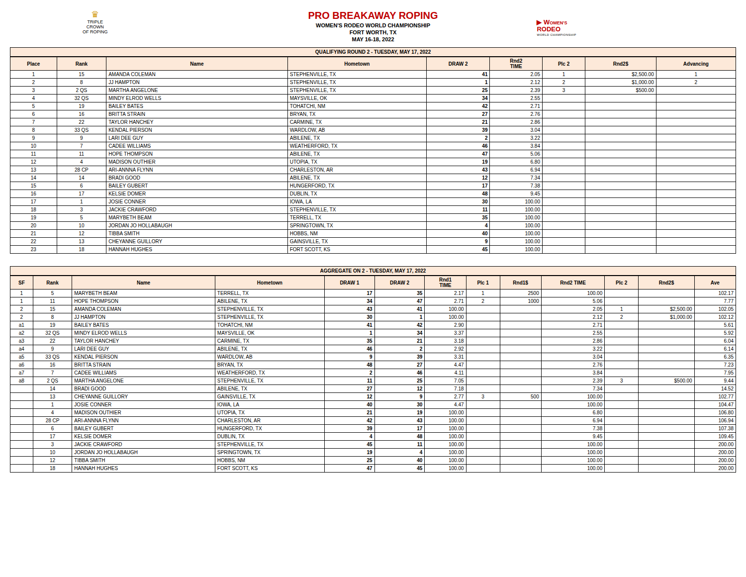♛
TRIPLE
CROWN
OF ROPING
PRO BREAKAWAY ROPING
WOMEN'S RODEO WORLD CHAMPIONSHIP
FORT WORTH, TX
MAY 16-18, 2022
▶ WOMEN'S
RODEO
WORLD CHAMPIONSHIP
QUALIFYING ROUND 2 - TUESDAY, MAY 17, 2022
| Place | Rank | Name | Hometown | DRAW 2 | Rnd2 TIME | Plc 2 | Rnd2$ | Advancing |
| --- | --- | --- | --- | --- | --- | --- | --- | --- |
| 1 | 15 | AMANDA COLEMAN | STEPHENVILLE, TX | 41 | 2.05 | 1 | $2,500.00 | 1 |
| 2 | 8 | JJ HAMPTON | STEPHENVILLE, TX | 1 | 2.12 | 2 | $1,000.00 | 2 |
| 3 | 2 QS | MARTHA ANGELONE | STEPHENVILLE, TX | 25 | 2.39 | 3 | $500.00 | |
| 4 | 32 QS | MINDY ELROD WELLS | MAYSVILLE, OK | 34 | 2.55 | | | |
| 5 | 19 | BAILEY BATES | TOHATCHI, NM | 42 | 2.71 | | | |
| 6 | 16 | BRITTA STRAIN | BRYAN, TX | 27 | 2.76 | | | |
| 7 | 22 | TAYLOR HANCHEY | CARMINE, TX | 21 | 2.86 | | | |
| 8 | 33 QS | KENDAL PIERSON | WARDLOW, AB | 39 | 3.04 | | | |
| 9 | 9 | LARI DEE GUY | ABILENE, TX | 2 | 3.22 | | | |
| 10 | 7 | CADEE WILLIAMS | WEATHERFORD, TX | 46 | 3.84 | | | |
| 11 | 11 | HOPE THOMPSON | ABILENE, TX | 47 | 5.06 | | | |
| 12 | 4 | MADISON OUTHIER | UTOPIA, TX | 19 | 6.80 | | | |
| 13 | 28 CP | ARI-ANNNA FLYNN | CHARLESTON, AR | 43 | 6.94 | | | |
| 14 | 14 | BRADI GOOD | ABILENE, TX | 12 | 7.34 | | | |
| 15 | 6 | BAILEY GUBERT | HUNGERFORD, TX | 17 | 7.38 | | | |
| 16 | 17 | KELSIE DOMER | DUBLIN, TX | 48 | 9.45 | | | |
| 17 | 1 | JOSIE CONNER | IOWA, LA | 30 | 100.00 | | | |
| 18 | 3 | JACKIE CRAWFORD | STEPHENVILLE, TX | 11 | 100.00 | | | |
| 19 | 5 | MARYBETH BEAM | TERRELL, TX | 35 | 100.00 | | | |
| 20 | 10 | JORDAN JO HOLLABAUGH | SPRINGTOWN, TX | 4 | 100.00 | | | |
| 21 | 12 | TIBBA SMITH | HOBBS, NM | 40 | 100.00 | | | |
| 22 | 13 | CHEYANNE GUILLORY | GAINSVILLE, TX | 9 | 100.00 | | | |
| 23 | 18 | HANNAH HUGHES | FORT SCOTT, KS | 45 | 100.00 | | | |
AGGREGATE ON 2 - TUESDAY, MAY 17, 2022
| SF | Rank | Name | Hometown | DRAW 1 | DRAW 2 | Rnd1 TIME | Plc 1 | Rnd1$ | Rnd2 TIME | Plc 2 | Rnd2$ | Ave |
| --- | --- | --- | --- | --- | --- | --- | --- | --- | --- | --- | --- | --- |
| 1 | 5 | MARYBETH BEAM | TERRELL, TX | 17 | 35 | 2.17 | 1 | 2500 | 100.00 | | | 102.17 |
| 1 | 11 | HOPE THOMPSON | ABILENE, TX | 34 | 47 | 2.71 | 2 | 1000 | 5.06 | | | 7.77 |
| 2 | 15 | AMANDA COLEMAN | STEPHENVILLE, TX | 43 | 41 | 100.00 | | | 2.05 | 1 | $2,500.00 | 102.05 |
| 2 | 8 | JJ HAMPTON | STEPHENVILLE, TX | 30 | 1 | 100.00 | | | 2.12 | 2 | $1,000.00 | 102.12 |
| a1 | 19 | BAILEY BATES | TOHATCHI, NM | 41 | 42 | 2.90 | | | 2.71 | | | 5.61 |
| a2 | 32 QS | MINDY ELROD WELLS | MAYSVILLE, OK | 1 | 34 | 3.37 | | | 2.55 | | | 5.92 |
| a3 | 22 | TAYLOR HANCHEY | CARMINE, TX | 35 | 21 | 3.18 | | | 2.86 | | | 6.04 |
| a4 | 9 | LARI DEE GUY | ABILENE, TX | 46 | 2 | 2.92 | | | 3.22 | | | 6.14 |
| a5 | 33 QS | KENDAL PIERSON | WARDLOW, AB | 9 | 39 | 3.31 | | | 3.04 | | | 6.35 |
| a6 | 16 | BRITTA STRAIN | BRYAN, TX | 48 | 27 | 4.47 | | | 2.76 | | | 7.23 |
| a7 | 7 | CADEE WILLIAMS | WEATHERFORD, TX | 2 | 46 | 4.11 | | | 3.84 | | | 7.95 |
| a8 | 2 QS | MARTHA ANGELONE | STEPHENVILLE, TX | 11 | 25 | 7.05 | | | 2.39 | 3 | $500.00 | 9.44 |
| | 14 | BRADI GOOD | ABILENE, TX | 27 | 12 | 7.18 | | | 7.34 | | | 14.52 |
| | 13 | CHEYANNE GUILLORY | GAINSVILLE, TX | 12 | 9 | 2.77 | 3 | 500 | 100.00 | | | 102.77 |
| | 1 | JOSIE CONNER | IOWA, LA | 40 | 30 | 4.47 | | | 100.00 | | | 104.47 |
| | 4 | MADISON OUTHIER | UTOPIA, TX | 21 | 19 | 100.00 | | | 6.80 | | | 106.80 |
| | 28 CP | ARI-ANNNA FLYNN | CHARLESTON, AR | 42 | 43 | 100.00 | | | 6.94 | | | 106.94 |
| | 6 | BAILEY GUBERT | HUNGERFORD, TX | 39 | 17 | 100.00 | | | 7.38 | | | 107.38 |
| | 17 | KELSIE DOMER | DUBLIN, TX | 4 | 48 | 100.00 | | | 9.45 | | | 109.45 |
| | 3 | JACKIE CRAWFORD | STEPHENVILLE, TX | 45 | 11 | 100.00 | | | 100.00 | | | 200.00 |
| | 10 | JORDAN JO HOLLABAUGH | SPRINGTOWN, TX | 19 | 4 | 100.00 | | | 100.00 | | | 200.00 |
| | 12 | TIBBA SMITH | HOBBS, NM | 25 | 40 | 100.00 | | | 100.00 | | | 200.00 |
| | 18 | HANNAH HUGHES | FORT SCOTT, KS | 47 | 45 | 100.00 | | | 100.00 | | | 200.00 |